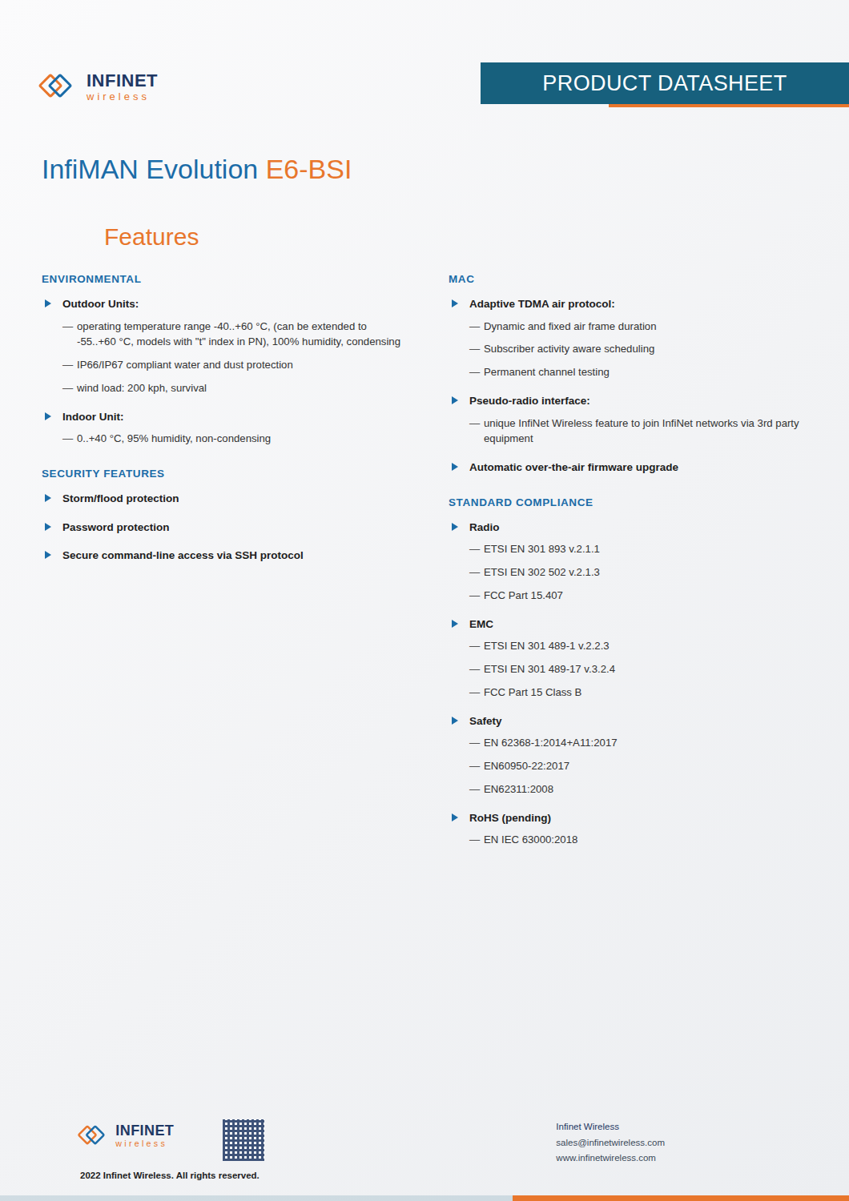PRODUCT DATASHEET
INFINET
wireless
InfiMAN Evolution E6-BSI
Features
Environmental
Outdoor Units:
operating temperature range -40..+60 °C, (can be extended to -55..+60 °C, models with "t" index in PN), 100% humidity, condensing
IP66/IP67 compliant water and dust protection
wind load: 200 kph, survival
Indoor Unit:
0..+40 °C, 95% humidity, non-condensing
Security features
Storm/flood protection
Password protection
Secure command-line access via SSH protocol
MAC
Adaptive TDMA air protocol:
Dynamic and fixed air frame duration
Subscriber activity aware scheduling
Permanent channel testing
Pseudo-radio interface:
unique InfiNet Wireless feature to join InfiNet networks via 3rd party equipment
Automatic over-the-air firmware upgrade
Standard compliance
Radio
ETSI EN 301 893 v.2.1.1
ETSI EN 302 502 v.2.1.3
FCC Part 15.407
EMC
ETSI EN 301 489-1 v.2.2.3
ETSI EN 301 489-17 v.3.2.4
FCC Part 15 Class B
Safety
EN 62368-1:2014+A11:2017
EN60950-22:2017
EN62311:2008
RoHS (pending)
EN IEC 63000:2018
INFINET
wireless
2022 Infinet Wireless. All rights reserved.
Infinet Wireless
sales@infinetwireless.com
www.infinetwireless.com